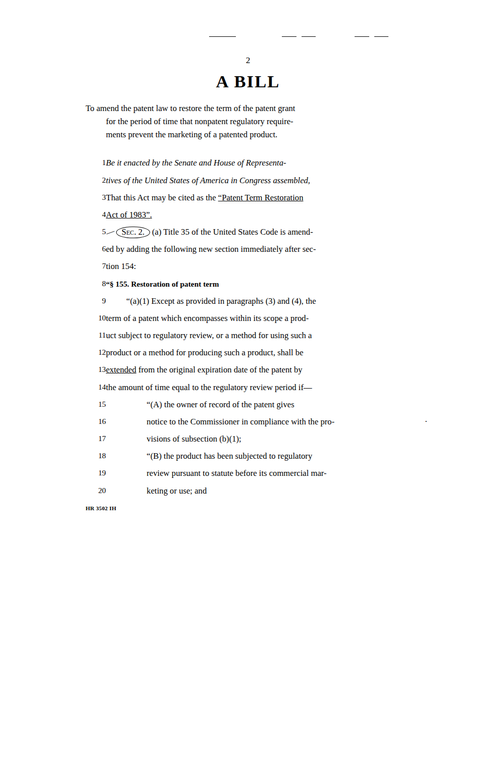2
A BILL
To amend the patent law to restore the term of the patent grant
for the period of time that nonpatent regulatory require-
ments prevent the marketing of a patented product.
| 1 | Be it enacted by the Senate and House of Representa- |
| 2 | tives of the United States of America in Congress assembled, |
| 3 | That this Act may be cited as the “Patent Term Restoration |
| 4 | Act of 1983”. |
| 5 | — Sec. 2. (a) Title 35 of the United States Code is amend- |
| 6 | ed by adding the following new section immediately after sec- |
| 7 | tion 154: |
| 8 | “§ 155. Restoration of patent term |
| 9 | “(a)(1) Except as provided in paragraphs (3) and (4), the |
| 10 | term of a patent which encompasses within its scope a prod- |
| 11 | uct subject to regulatory review, or a method for using such a |
| 12 | product or a method for producing such a product, shall be |
| 13 | extended from the original expiration date of the patent by |
| 14 | the amount of time equal to the regulatory review period if— |
| 15 | “(A) the owner of record of the patent gives |
| 16 | notice to the Commissioner in compliance with the pro- · |
| 17 | visions of subsection (b)(1); |
| 18 | “(B) the product has been subjected to regulatory |
| 19 | review pursuant to statute before its commercial mar- |
| 20 | keting or use; and |
HR 3502 IH